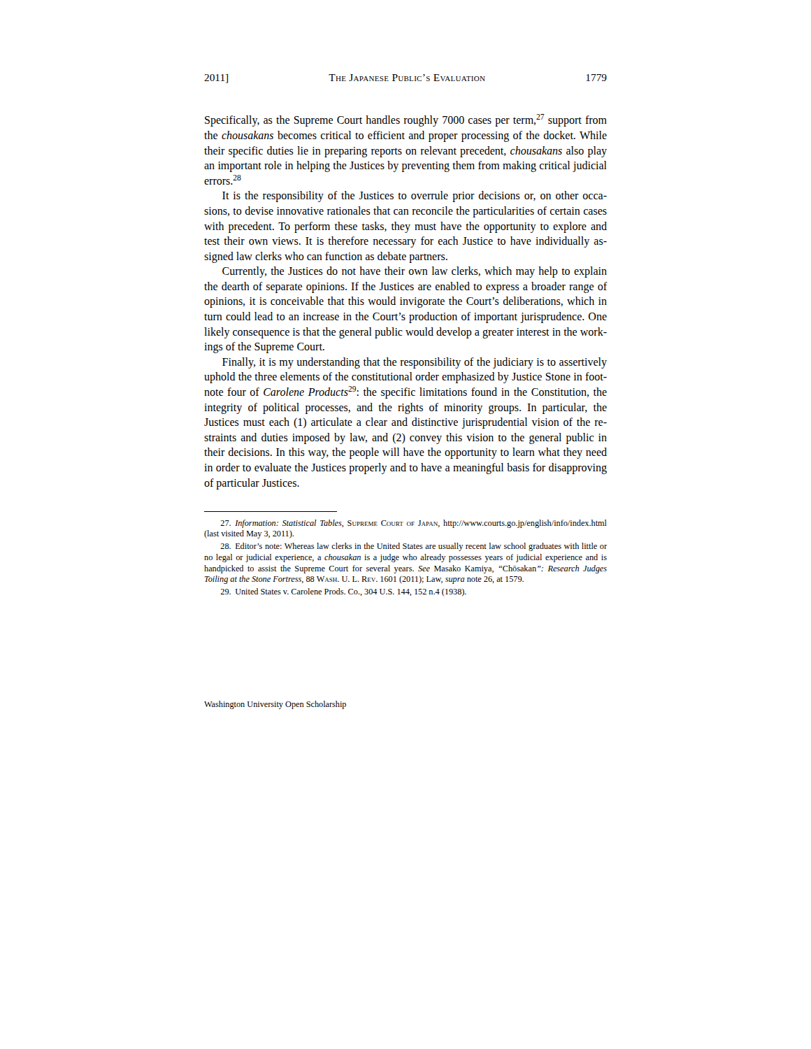2011] The Japanese Public’s Evaluation 1779
Specifically, as the Supreme Court handles roughly 7000 cases per term,27 support from the chousakans becomes critical to efficient and proper processing of the docket. While their specific duties lie in preparing reports on relevant precedent, chousakans also play an important role in helping the Justices by preventing them from making critical judicial errors.28
It is the responsibility of the Justices to overrule prior decisions or, on other occasions, to devise innovative rationales that can reconcile the particularities of certain cases with precedent. To perform these tasks, they must have the opportunity to explore and test their own views. It is therefore necessary for each Justice to have individually assigned law clerks who can function as debate partners.
Currently, the Justices do not have their own law clerks, which may help to explain the dearth of separate opinions. If the Justices are enabled to express a broader range of opinions, it is conceivable that this would invigorate the Court’s deliberations, which in turn could lead to an increase in the Court’s production of important jurisprudence. One likely consequence is that the general public would develop a greater interest in the workings of the Supreme Court.
Finally, it is my understanding that the responsibility of the judiciary is to assertively uphold the three elements of the constitutional order emphasized by Justice Stone in footnote four of Carolene Products29: the specific limitations found in the Constitution, the integrity of political processes, and the rights of minority groups. In particular, the Justices must each (1) articulate a clear and distinctive jurisprudential vision of the restraints and duties imposed by law, and (2) convey this vision to the general public in their decisions. In this way, the people will have the opportunity to learn what they need in order to evaluate the Justices properly and to have a meaningful basis for disapproving of particular Justices.
27. Information: Statistical Tables, Supreme Court of Japan, http://www.courts.go.jp/english/info/index.html (last visited May 3, 2011).
28. Editor’s note: Whereas law clerks in the United States are usually recent law school graduates with little or no legal or judicial experience, a chousakan is a judge who already possesses years of judicial experience and is handpicked to assist the Supreme Court for several years. See Masako Kamiya, “Chōsakan”: Research Judges Toiling at the Stone Fortress, 88 Wash. U. L. Rev. 1601 (2011); Law, supra note 26, at 1579.
29. United States v. Carolene Prods. Co., 304 U.S. 144, 152 n.4 (1938).
Washington University Open Scholarship